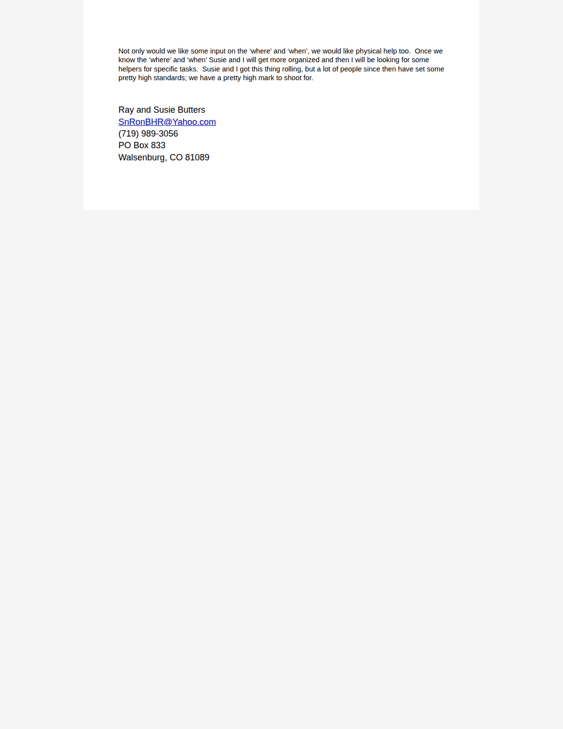Not only would we like some input on the ‘where’ and ‘when’, we would like physical help too. Once we know the ‘where’ and ‘when’ Susie and I will get more organized and then I will be looking for some helpers for specific tasks. Susie and I got this thing rolling, but a lot of people since then have set some pretty high standards; we have a pretty high mark to shoot for.
Ray and Susie Butters
SnRonBHR@Yahoo.com
(719) 989-3056
PO Box 833
Walsenburg, CO 81089